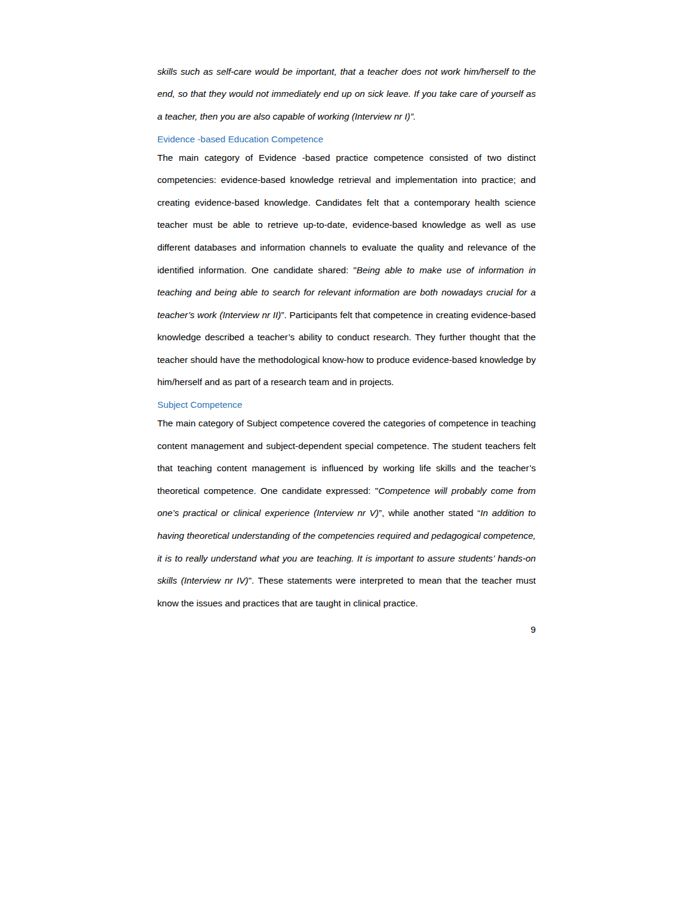skills such as self-care would be important, that a teacher does not work him/herself to the end, so that they would not immediately end up on sick leave. If you take care of yourself as a teacher, then you are also capable of working (Interview nr I)”.
Evidence -based Education Competence
The main category of Evidence -based practice competence consisted of two distinct competencies: evidence-based knowledge retrieval and implementation into practice; and creating evidence-based knowledge. Candidates felt that a contemporary health science teacher must be able to retrieve up-to-date, evidence-based knowledge as well as use different databases and information channels to evaluate the quality and relevance of the identified information. One candidate shared: "Being able to make use of information in teaching and being able to search for relevant information are both nowadays crucial for a teacher’s work (Interview nr II)”. Participants felt that competence in creating evidence-based knowledge described a teacher’s ability to conduct research. They further thought that the teacher should have the methodological know-how to produce evidence-based knowledge by him/herself and as part of a research team and in projects.
Subject Competence
The main category of Subject competence covered the categories of competence in teaching content management and subject-dependent special competence. The student teachers felt that teaching content management is influenced by working life skills and the teacher’s theoretical competence. One candidate expressed: "Competence will probably come from one’s practical or clinical experience (Interview nr V)”, while another stated “In addition to having theoretical understanding of the competencies required and pedagogical competence, it is to really understand what you are teaching. It is important to assure students’ hands-on skills (Interview nr IV)". These statements were interpreted to mean that the teacher must know the issues and practices that are taught in clinical practice.
9